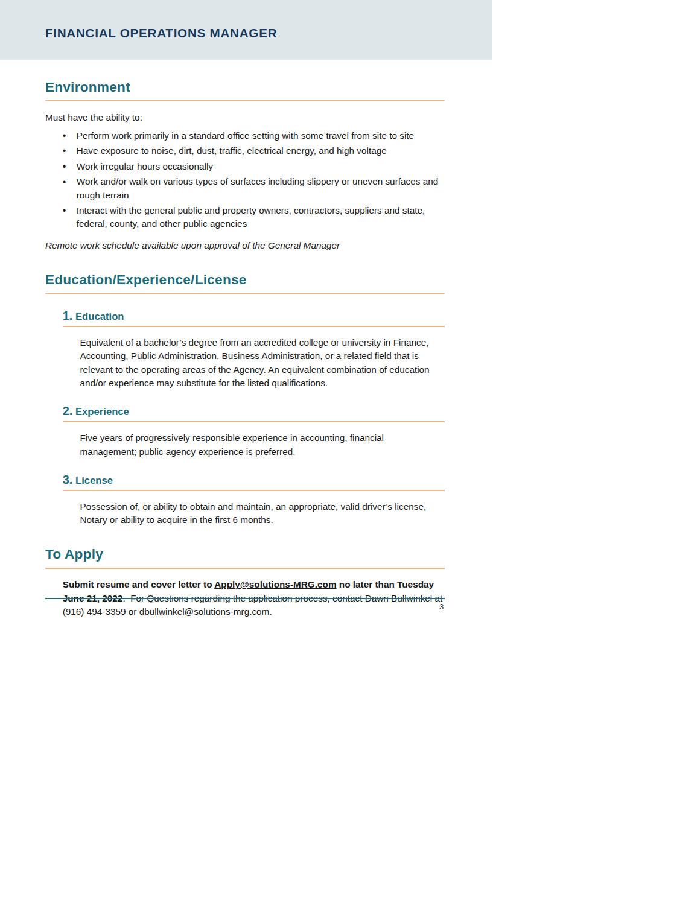Financial Operations Manager
Environment
Must have the ability to:
Perform work primarily in a standard office setting with some travel from site to site
Have exposure to noise, dirt, dust, traffic, electrical energy, and high voltage
Work irregular hours occasionally
Work and/or walk on various types of surfaces including slippery or uneven surfaces and rough terrain
Interact with the general public and property owners, contractors, suppliers and state, federal, county, and other public agencies
Remote work schedule available upon approval of the General Manager
Education/Experience/License
1. Education
Equivalent of a bachelor’s degree from an accredited college or university in Finance, Accounting, Public Administration, Business Administration, or a related field that is relevant to the operating areas of the Agency. An equivalent combination of education and/or experience may substitute for the listed qualifications.
2. Experience
Five years of progressively responsible experience in accounting, financial management; public agency experience is preferred.
3. License
Possession of, or ability to obtain and maintain, an appropriate, valid driver’s license, Notary or ability to acquire in the first 6 months.
To Apply
Submit resume and cover letter to Apply@solutions-MRG.com no later than Tuesday June 21, 2022. For Questions regarding the application process, contact Dawn Bullwinkel at (916) 494-3359 or dbullwinkel@solutions-mrg.com.
3